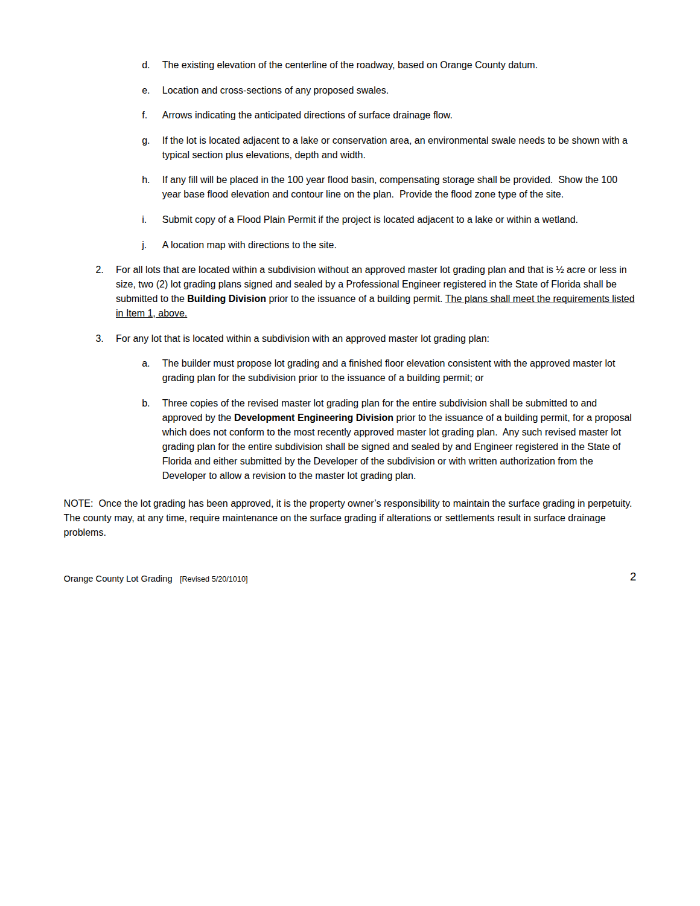d. The existing elevation of the centerline of the roadway, based on Orange County datum.
e. Location and cross-sections of any proposed swales.
f. Arrows indicating the anticipated directions of surface drainage flow.
g. If the lot is located adjacent to a lake or conservation area, an environmental swale needs to be shown with a typical section plus elevations, depth and width.
h. If any fill will be placed in the 100 year flood basin, compensating storage shall be provided. Show the 100 year base flood elevation and contour line on the plan. Provide the flood zone type of the site.
i. Submit copy of a Flood Plain Permit if the project is located adjacent to a lake or within a wetland.
j. A location map with directions to the site.
2. For all lots that are located within a subdivision without an approved master lot grading plan and that is ½ acre or less in size, two (2) lot grading plans signed and sealed by a Professional Engineer registered in the State of Florida shall be submitted to the Building Division prior to the issuance of a building permit. The plans shall meet the requirements listed in Item 1, above.
3. For any lot that is located within a subdivision with an approved master lot grading plan:
a. The builder must propose lot grading and a finished floor elevation consistent with the approved master lot grading plan for the subdivision prior to the issuance of a building permit; or
b. Three copies of the revised master lot grading plan for the entire subdivision shall be submitted to and approved by the Development Engineering Division prior to the issuance of a building permit, for a proposal which does not conform to the most recently approved master lot grading plan. Any such revised master lot grading plan for the entire subdivision shall be signed and sealed by and Engineer registered in the State of Florida and either submitted by the Developer of the subdivision or with written authorization from the Developer to allow a revision to the master lot grading plan.
NOTE: Once the lot grading has been approved, it is the property owner’s responsibility to maintain the surface grading in perpetuity. The county may, at any time, require maintenance on the surface grading if alterations or settlements result in surface drainage problems.
Orange County Lot Grading [Revised 5/20/1010] 2